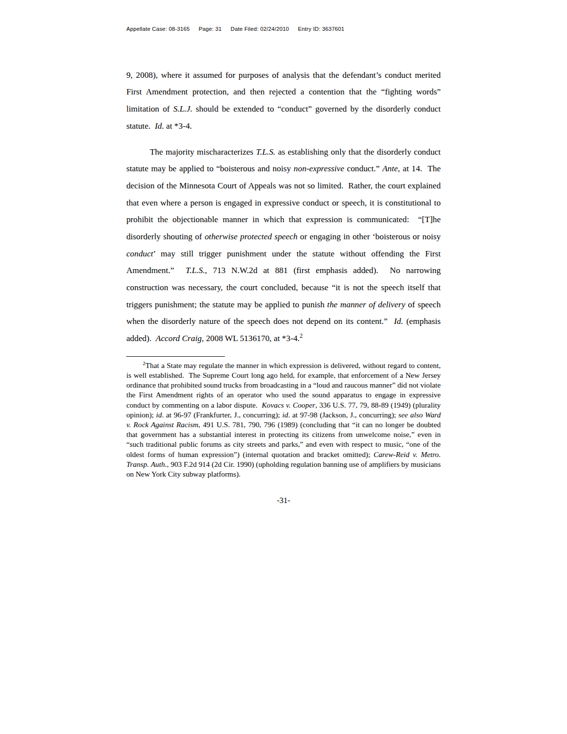Appellate Case: 08-3165 Page: 31 Date Filed: 02/24/2010 Entry ID: 3637601
9, 2008), where it assumed for purposes of analysis that the defendant’s conduct merited First Amendment protection, and then rejected a contention that the “fighting words” limitation of S.L.J. should be extended to “conduct” governed by the disorderly conduct statute. Id. at *3-4.
The majority mischaracterizes T.L.S. as establishing only that the disorderly conduct statute may be applied to “boisterous and noisy non-expressive conduct.” Ante, at 14. The decision of the Minnesota Court of Appeals was not so limited. Rather, the court explained that even where a person is engaged in expressive conduct or speech, it is constitutional to prohibit the objectionable manner in which that expression is communicated: “[T]he disorderly shouting of otherwise protected speech or engaging in other ‘boisterous or noisy conduct’ may still trigger punishment under the statute without offending the First Amendment.” T.L.S., 713 N.W.2d at 881 (first emphasis added). No narrowing construction was necessary, the court concluded, because “it is not the speech itself that triggers punishment; the statute may be applied to punish the manner of delivery of speech when the disorderly nature of the speech does not depend on its content.” Id. (emphasis added). Accord Craig, 2008 WL 5136170, at *3-4.2
2That a State may regulate the manner in which expression is delivered, without regard to content, is well established. The Supreme Court long ago held, for example, that enforcement of a New Jersey ordinance that prohibited sound trucks from broadcasting in a “loud and raucous manner” did not violate the First Amendment rights of an operator who used the sound apparatus to engage in expressive conduct by commenting on a labor dispute. Kovacs v. Cooper, 336 U.S. 77, 79, 88-89 (1949) (plurality opinion); id. at 96-97 (Frankfurter, J., concurring); id. at 97-98 (Jackson, J., concurring); see also Ward v. Rock Against Racism, 491 U.S. 781, 790, 796 (1989) (concluding that “it can no longer be doubted that government has a substantial interest in protecting its citizens from unwelcome noise,” even in “such traditional public forums as city streets and parks,” and even with respect to music, “one of the oldest forms of human expression”) (internal quotation and bracket omitted); Carew-Reid v. Metro. Transp. Auth., 903 F.2d 914 (2d Cir. 1990) (upholding regulation banning use of amplifiers by musicians on New York City subway platforms).
-31-